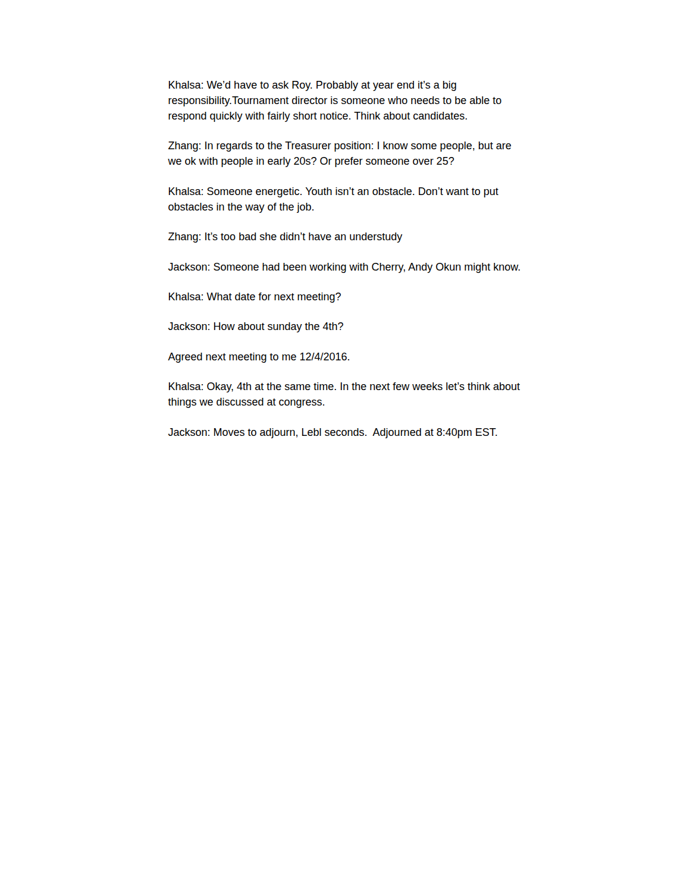Khalsa: We’d have to ask Roy. Probably at year end it’s a big responsibility.Tournament director is someone who needs to be able to respond quickly with fairly short notice. Think about candidates.
Zhang: In regards to the Treasurer position: I know some people, but are we ok with people in early 20s? Or prefer someone over 25?
Khalsa: Someone energetic. Youth isn’t an obstacle. Don’t want to put obstacles in the way of the job.
Zhang: It’s too bad she didn’t have an understudy
Jackson: Someone had been working with Cherry, Andy Okun might know.
Khalsa: What date for next meeting?
Jackson: How about sunday the 4th?
Agreed next meeting to me 12/4/2016.
Khalsa: Okay, 4th at the same time. In the next few weeks let’s think about things we discussed at congress.
Jackson: Moves to adjourn, Lebl seconds. Adjourned at 8:40pm EST.